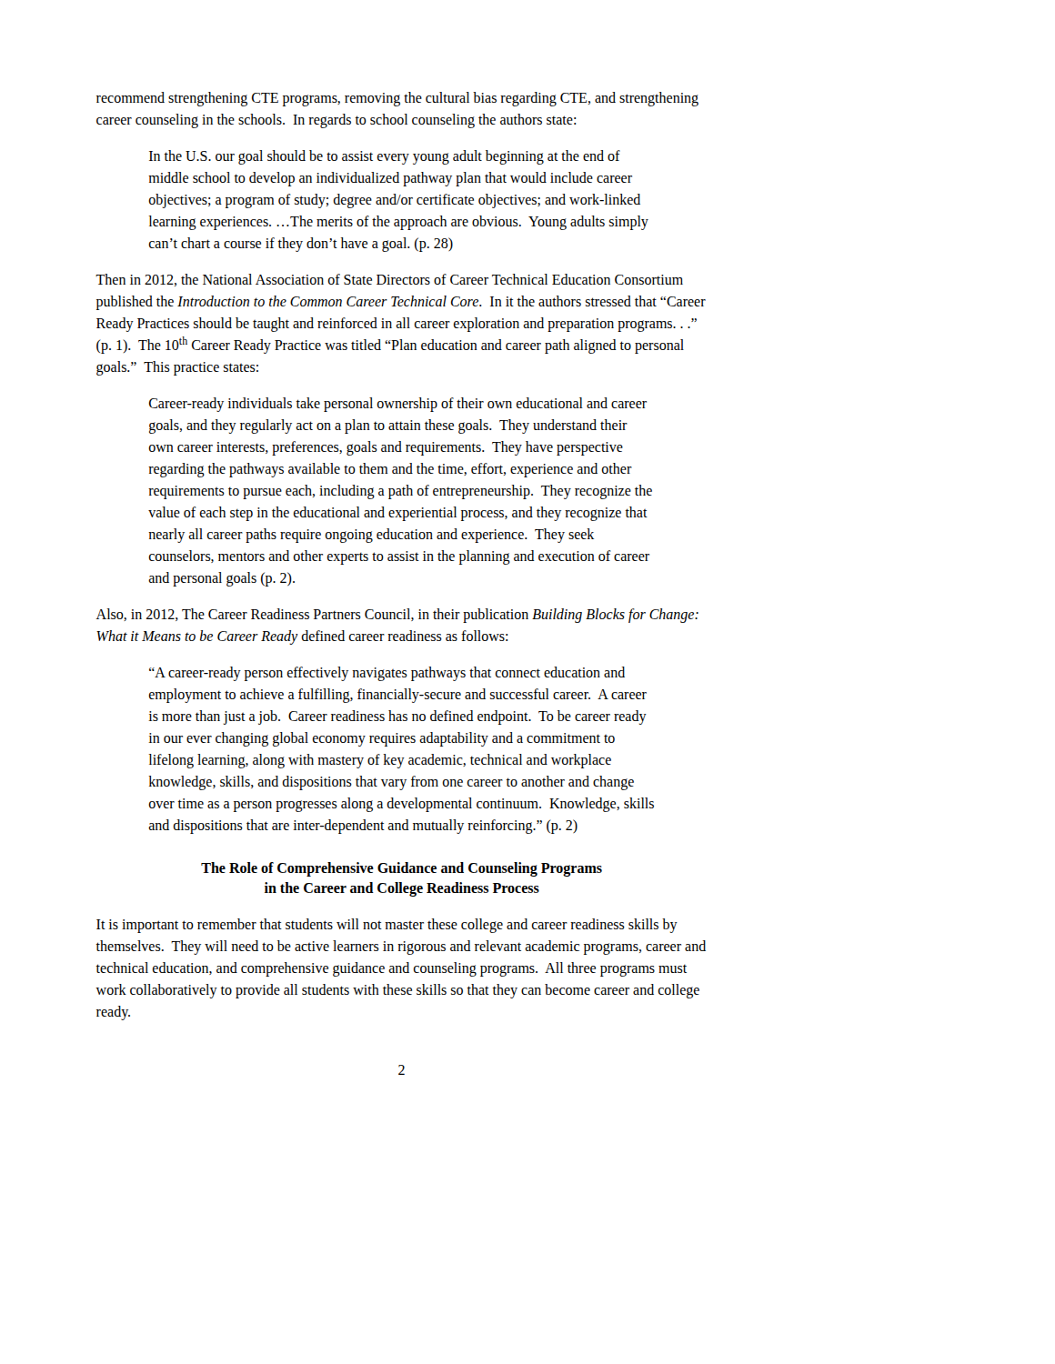recommend strengthening CTE programs, removing the cultural bias regarding CTE, and strengthening career counseling in the schools. In regards to school counseling the authors state:
In the U.S. our goal should be to assist every young adult beginning at the end of middle school to develop an individualized pathway plan that would include career objectives; a program of study; degree and/or certificate objectives; and work-linked learning experiences. …The merits of the approach are obvious. Young adults simply can’t chart a course if they don’t have a goal. (p. 28)
Then in 2012, the National Association of State Directors of Career Technical Education Consortium published the Introduction to the Common Career Technical Core. In it the authors stressed that “Career Ready Practices should be taught and reinforced in all career exploration and preparation programs. . .” (p. 1). The 10th Career Ready Practice was titled “Plan education and career path aligned to personal goals.” This practice states:
Career-ready individuals take personal ownership of their own educational and career goals, and they regularly act on a plan to attain these goals. They understand their own career interests, preferences, goals and requirements. They have perspective regarding the pathways available to them and the time, effort, experience and other requirements to pursue each, including a path of entrepreneurship. They recognize the value of each step in the educational and experiential process, and they recognize that nearly all career paths require ongoing education and experience. They seek counselors, mentors and other experts to assist in the planning and execution of career and personal goals (p. 2).
Also, in 2012, The Career Readiness Partners Council, in their publication Building Blocks for Change: What it Means to be Career Ready defined career readiness as follows:
“A career-ready person effectively navigates pathways that connect education and employment to achieve a fulfilling, financially-secure and successful career. A career is more than just a job. Career readiness has no defined endpoint. To be career ready in our ever changing global economy requires adaptability and a commitment to lifelong learning, along with mastery of key academic, technical and workplace knowledge, skills, and dispositions that vary from one career to another and change over time as a person progresses along a developmental continuum. Knowledge, skills and dispositions that are inter-dependent and mutually reinforcing.” (p. 2)
The Role of Comprehensive Guidance and Counseling Programs
in the Career and College Readiness Process
It is important to remember that students will not master these college and career readiness skills by themselves. They will need to be active learners in rigorous and relevant academic programs, career and technical education, and comprehensive guidance and counseling programs. All three programs must work collaboratively to provide all students with these skills so that they can become career and college ready.
2